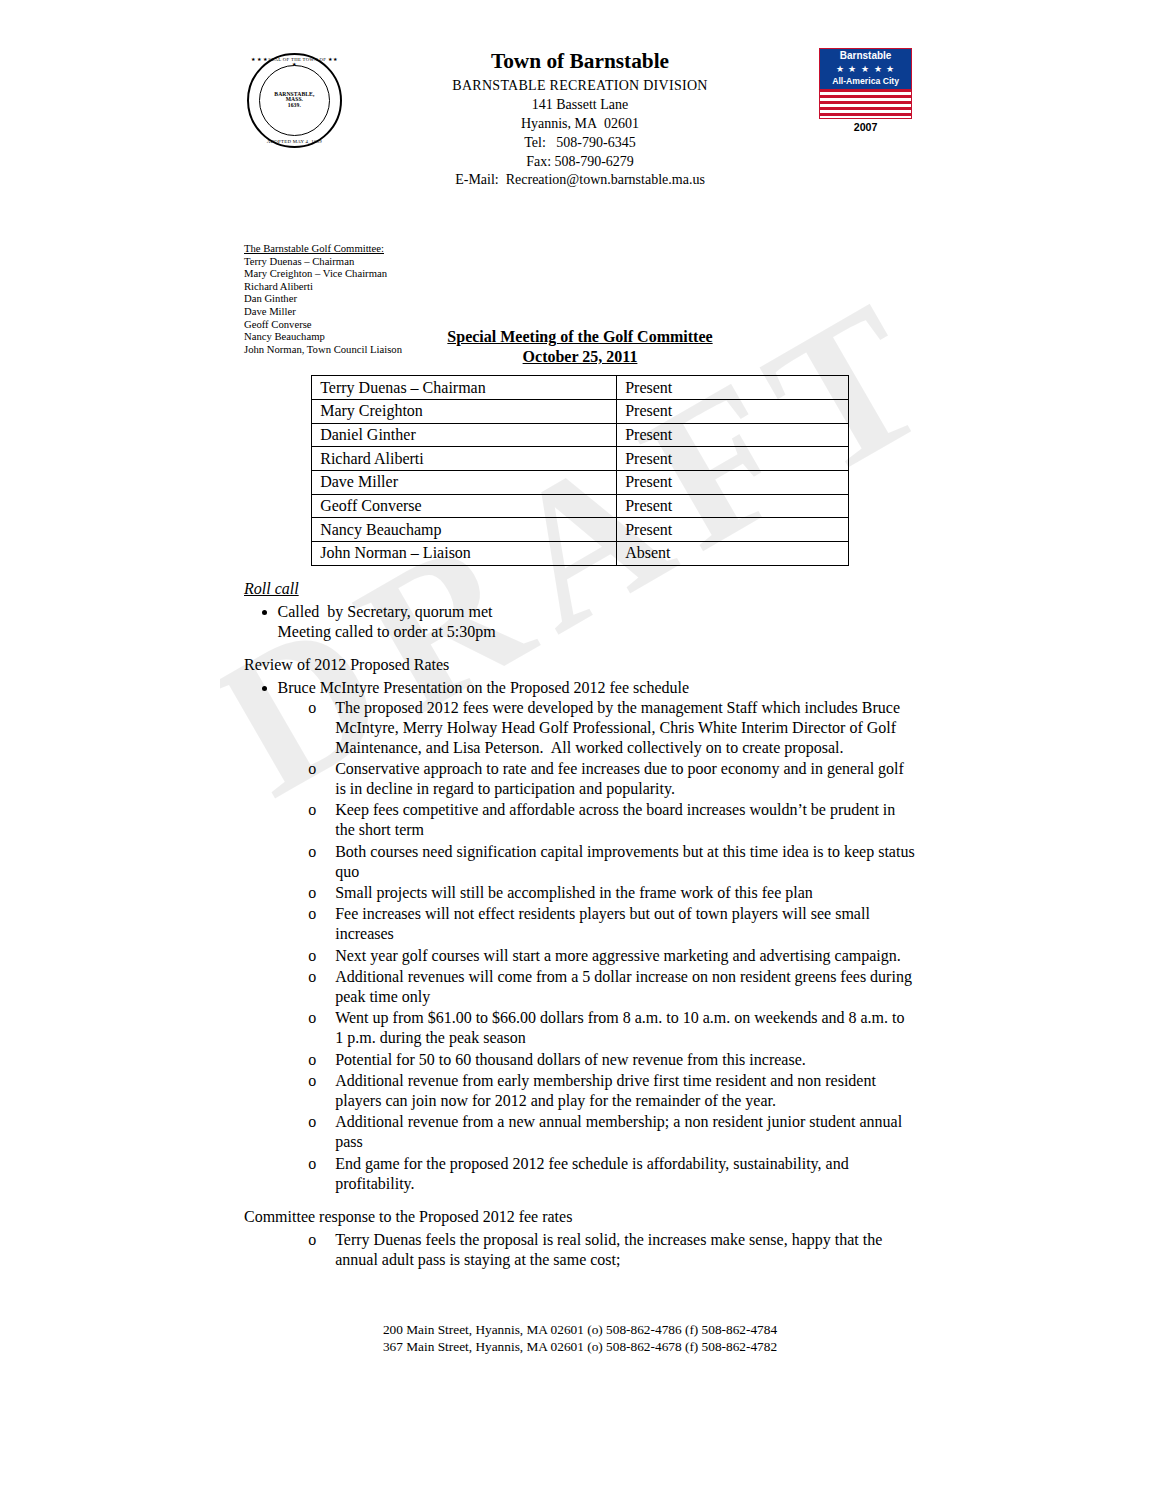DRAFT
★ ★ ★ SEAL OF THE TOWN OF ★ ★ ★
BARNSTABLE,
MASS.
1639.
ADOPTED MAY 4, 1639
Town of Barnstable
BARNSTABLE RECREATION DIVISION
141 Bassett Lane
Hyannis, MA 02601
Tel: 508-790-6345
Fax: 508-790-6279
E-Mail: Recreation@town.barnstable.ma.us
Barnstable
★ ★ ★ ★ ★
All-America City
2007
The Barnstable Golf Committee:
Terry Duenas – Chairman
Mary Creighton – Vice Chairman
Richard Aliberti
Dan Ginther
Dave Miller
Geoff Converse
Nancy Beauchamp
John Norman, Town Council Liaison
Special Meeting of the Golf Committee October 25, 2011
| Terry Duenas – Chairman | Present |
| Mary Creighton | Present |
| Daniel Ginther | Present |
| Richard Aliberti | Present |
| Dave Miller | Present |
| Geoff Converse | Present |
| Nancy Beauchamp | Present |
| John Norman – Liaison | Absent |
Roll call
Called by Secretary, quorum met
Meeting called to order at 5:30pm
Review of 2012 Proposed Rates
Bruce McIntyre Presentation on the Proposed 2012 fee schedule
The proposed 2012 fees were developed by the management Staff which includes Bruce McIntyre, Merry Holway Head Golf Professional, Chris White Interim Director of Golf Maintenance, and Lisa Peterson. All worked collectively on to create proposal.
Conservative approach to rate and fee increases due to poor economy and in general golf is in decline in regard to participation and popularity.
Keep fees competitive and affordable across the board increases wouldn’t be prudent in the short term
Both courses need signification capital improvements but at this time idea is to keep status quo
Small projects will still be accomplished in the frame work of this fee plan
Fee increases will not effect residents players but out of town players will see small increases
Next year golf courses will start a more aggressive marketing and advertising campaign.
Additional revenues will come from a 5 dollar increase on non resident greens fees during peak time only
Went up from $61.00 to $66.00 dollars from 8 a.m. to 10 a.m. on weekends and 8 a.m. to 1 p.m. during the peak season
Potential for 50 to 60 thousand dollars of new revenue from this increase.
Additional revenue from early membership drive first time resident and non resident players can join now for 2012 and play for the remainder of the year.
Additional revenue from a new annual membership; a non resident junior student annual pass
End game for the proposed 2012 fee schedule is affordability, sustainability, and profitability.
Committee response to the Proposed 2012 fee rates
Terry Duenas feels the proposal is real solid, the increases make sense, happy that the annual adult pass is staying at the same cost;
200 Main Street, Hyannis, MA 02601 (o) 508-862-4786 (f) 508-862-4784
367 Main Street, Hyannis, MA 02601 (o) 508-862-4678 (f) 508-862-4782